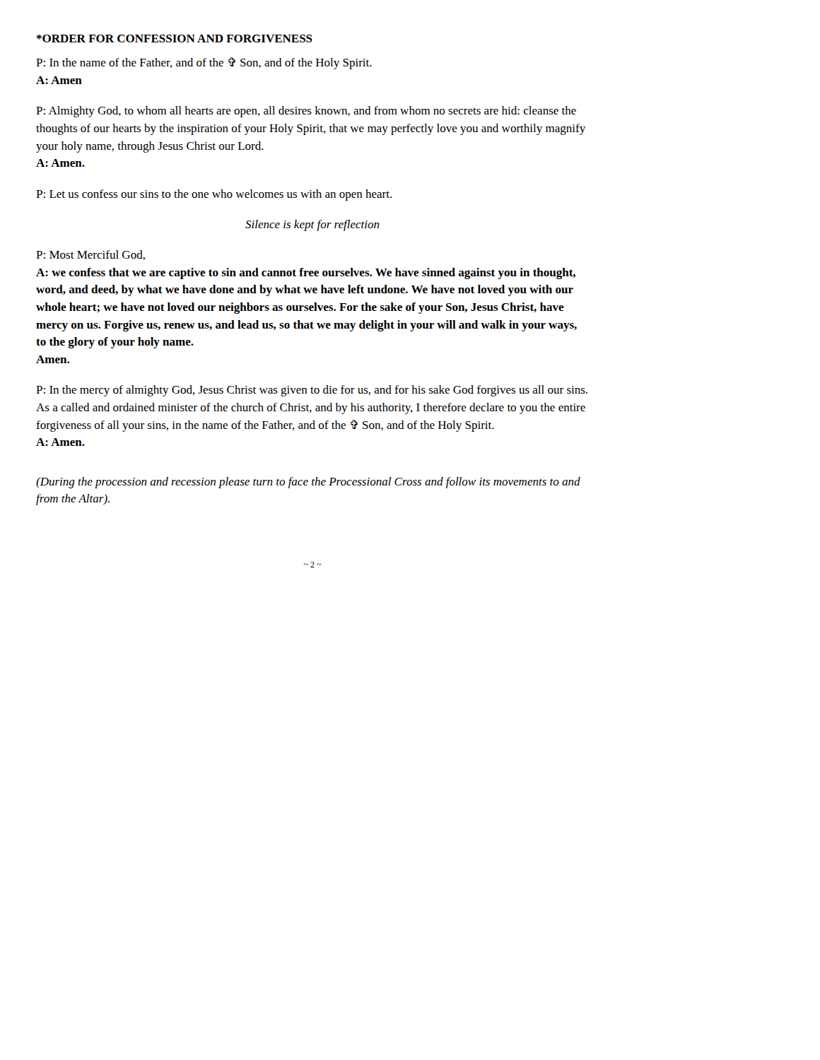*ORDER FOR CONFESSION AND FORGIVENESS
P: In the name of the Father, and of the ✞ Son, and of the Holy Spirit.
A: Amen
P: Almighty God, to whom all hearts are open, all desires known, and from whom no secrets are hid: cleanse the thoughts of our hearts by the inspiration of your Holy Spirit, that we may perfectly love you and worthily magnify your holy name, through Jesus Christ our Lord.
A: Amen.
P: Let us confess our sins to the one who welcomes us with an open heart.
Silence is kept for reflection
P: Most Merciful God,
A: we confess that we are captive to sin and cannot free ourselves. We have sinned against you in thought, word, and deed, by what we have done and by what we have left undone. We have not loved you with our whole heart; we have not loved our neighbors as ourselves. For the sake of your Son, Jesus Christ, have mercy on us. Forgive us, renew us, and lead us, so that we may delight in your will and walk in your ways, to the glory of your holy name.
Amen.
P: In the mercy of almighty God, Jesus Christ was given to die for us, and for his sake God forgives us all our sins. As a called and ordained minister of the church of Christ, and by his authority, I therefore declare to you the entire forgiveness of all your sins, in the name of the Father, and of the ✞ Son, and of the Holy Spirit.
A: Amen.
(During the procession and recession please turn to face the Processional Cross and follow its movements to and from the Altar).
~ 2 ~